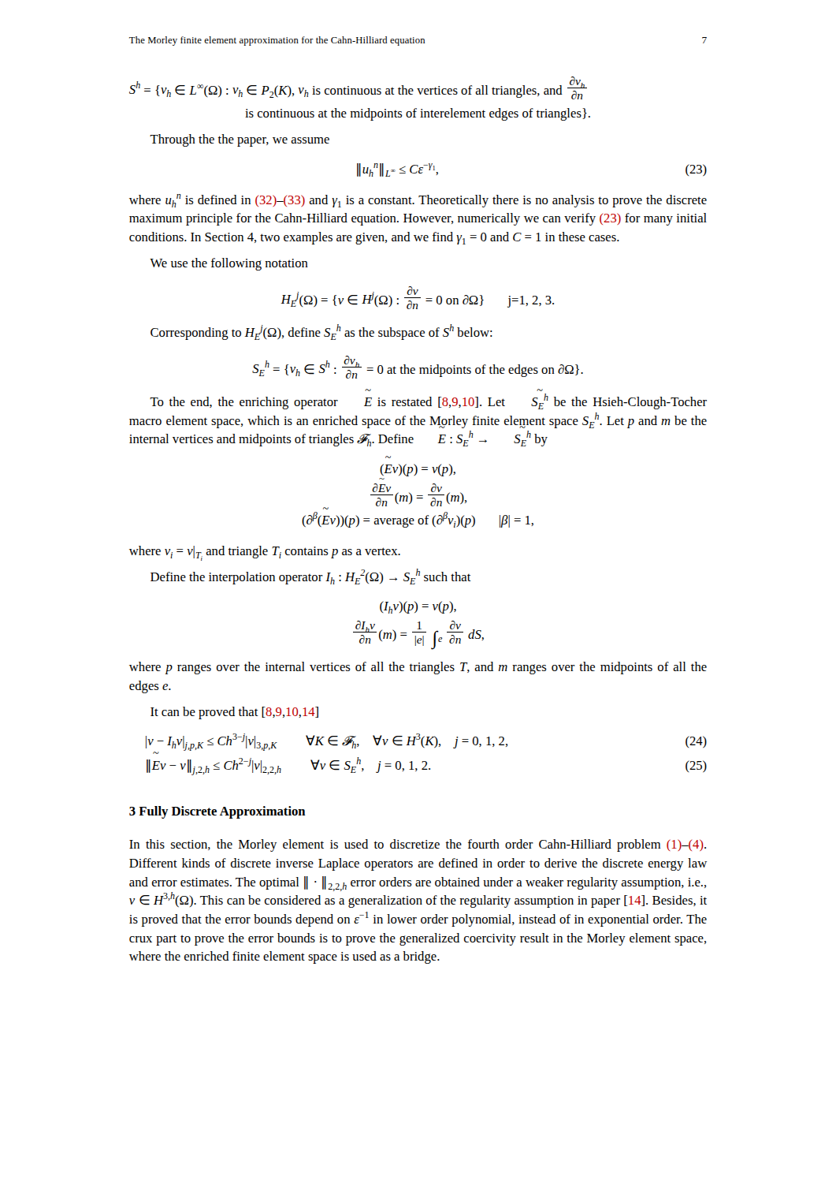The Morley finite element approximation for the Cahn-Hilliard equation 7
Sh = {vh ∈ L∞(Ω) : vh ∈ P2(K), vh is continuous at the vertices of all triangles, and ∂vh∂n
is continuous at the midpoints of interelement edges of triangles}.
Through the the paper, we assume
∥uhn∥L∞ ≤ Cε−γ1, (23)
where uhn is defined in (32)–(33) and γ1 is a constant. Theoretically there is no analysis to prove the discrete maximum principle for the Cahn-Hilliard equation. However, numerically we can verify (23) for many initial conditions. In Section 4, two examples are given, and we find γ1 = 0 and C = 1 in these cases.
We use the following notation
HEj(Ω) = {v ∈ Hj(Ω) : ∂v∂n = 0 on ∂Ω} j=1, 2, 3.
Corresponding to HEj(Ω), define SEh as the subspace of Sh below:
SEh = {vh ∈ Sh : ∂vh∂n = 0 at the midpoints of the edges on ∂Ω}.
To the end, the enriching operator ~E is restated [8,9,10]. Let ~SEh be the Hsieh-Clough-Tocher macro element space, which is an enriched space of the Morley finite element space SEh. Let p and m be the internal vertices and midpoints of triangles 𝓕h. Define ~E : SEh → ~SEh by
(~E v)(p) = v(p), ∂~E v∂n(m) = ∂v∂n(m), (∂β(~E v))(p) = average of (∂βvi)(p) |β| = 1,
where vi = v|Ti and triangle Ti contains p as a vertex.
Define the interpolation operator Ih : HE2(Ω) → SEh such that
(Ihv)(p) = v(p), ∂Ihv∂n(m) = 1|e| ∫e ∂v∂n dS,
where p ranges over the internal vertices of all the triangles T, and m ranges over the midpoints of all the edges e.
It can be proved that [8,9,10,14]
|v − Ihv|j,p,K ≤ Ch3−j|v|3,p,K ∀K ∈ 𝓕h, ∀v ∈ H3(K), j = 0, 1, 2, (24)
∥~E v − v∥j,2,h ≤ Ch2−j|v|2,2,h ∀v ∈ SEh, j = 0, 1, 2. (25)
3 Fully Discrete Approximation
In this section, the Morley element is used to discretize the fourth order Cahn-Hilliard problem (1)–(4). Different kinds of discrete inverse Laplace operators are defined in order to derive the discrete energy law and error estimates. The optimal ∥ · ∥2,2,h error orders are obtained under a weaker regularity assumption, i.e., v ∈ H3,h(Ω). This can be considered as a generalization of the regularity assumption in paper [14]. Besides, it is proved that the error bounds depend on ε−1 in lower order polynomial, instead of in exponential order. The crux part to prove the error bounds is to prove the generalized coercivity result in the Morley element space, where the enriched finite element space is used as a bridge.